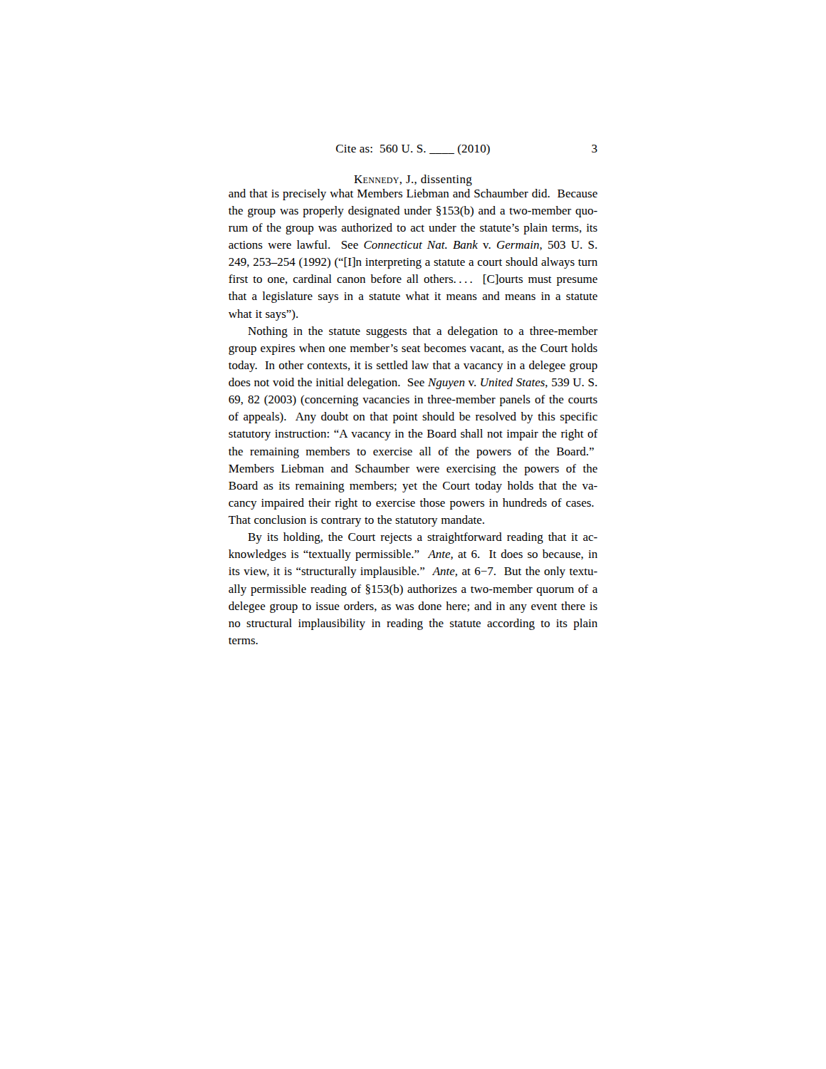Cite as: 560 U. S. ____ (2010)3
Kennedy, J., dissenting
and that is precisely what Members Liebman and Schaumber did. Because the group was properly desig­nated under §153(b) and a two-member quorum of the group was authorized to act under the statute’s plain terms, its actions were lawful. See Connecticut Nat. Bank v. Germain, 503 U. S. 249, 253–254 (1992) (“[I]n interpret­ing a statute a court should always turn first to one, car­dinal canon before all others. . . . [C]ourts must presume that a legislature says in a statute what it means and means in a statute what it says”).
Nothing in the statute suggests that a delegation to a three-member group expires when one member’s seat becomes vacant, as the Court holds today. In other con­texts, it is settled law that a vacancy in a delegee group does not void the initial delegation. See Nguyen v. United States, 539 U. S. 69, 82 (2003) (concerning vacancies in three-member panels of the courts of appeals). Any doubt on that point should be resolved by this specific statutory instruction: “A vacancy in the Board shall not impair the right of the remaining members to exercise all of the powers of the Board.” Members Liebman and Schaumber were exercising the powers of the Board as its remaining members; yet the Court today holds that the vacancy impaired their right to exercise those powers in hundreds of cases. That conclusion is contrary to the statutory mandate.
By its holding, the Court rejects a straightforward read­ing that it acknowledges is “textually permissible.” Ante, at 6. It does so because, in its view, it is “structurally implausible.” Ante, at 6−7. But the only textually permis­sible reading of §153(b) authorizes a two-member quorum of a delegee group to issue orders, as was done here; and in any event there is no structural implausibility in read­ing the statute according to its plain terms.